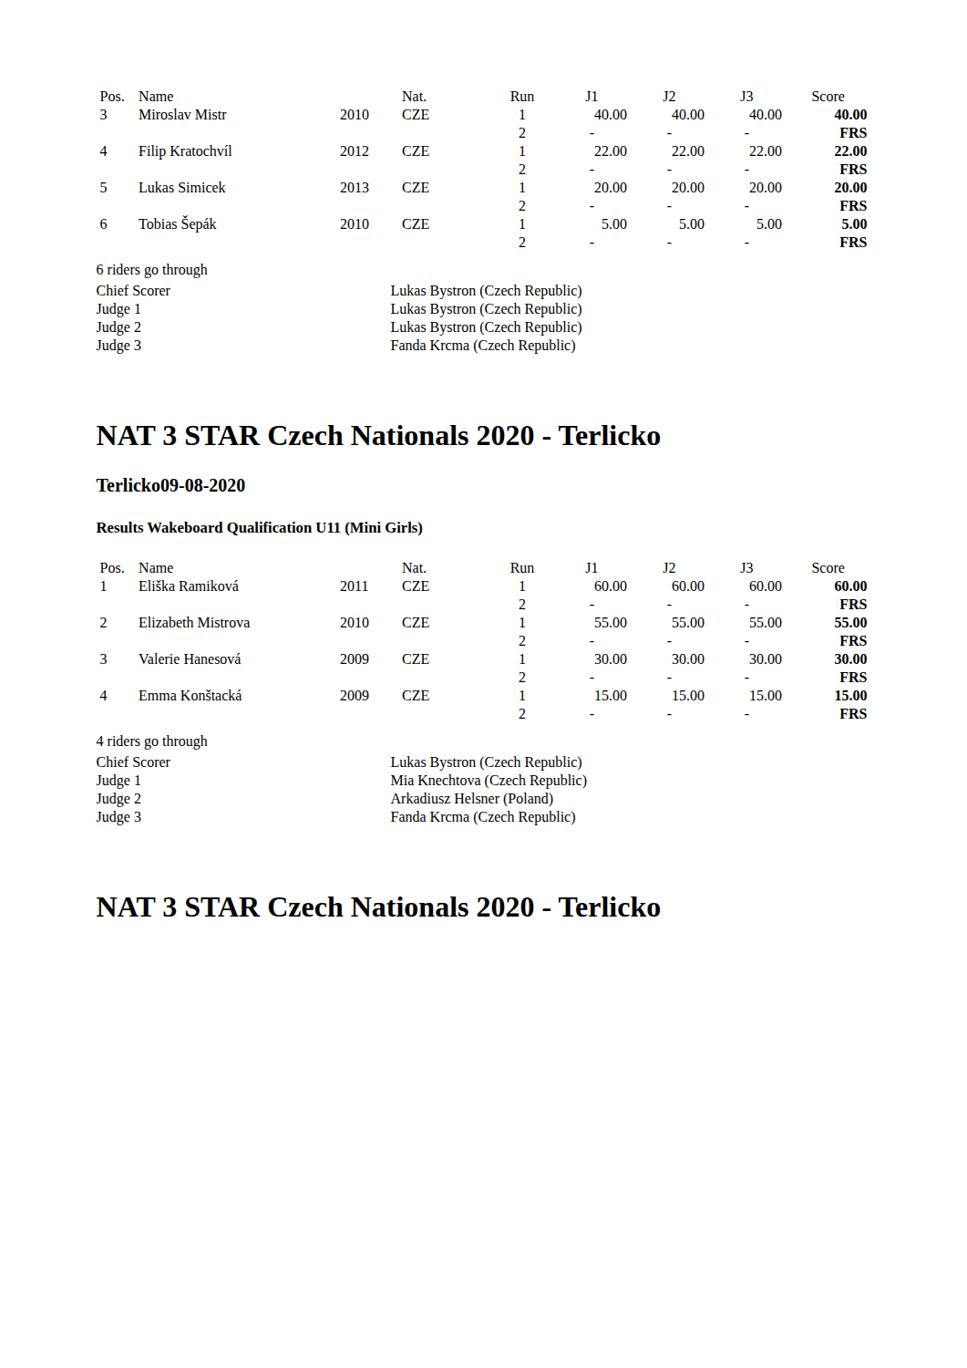| Pos. | Name | | Nat. | Run | J1 | J2 | J3 | Score |
| --- | --- | --- | --- | --- | --- | --- | --- | --- |
| 3 | Miroslav Mistr | 2010 | CZE | 1 | 40.00 | 40.00 | 40.00 | 40.00 |
| 2 | - | - | - | FRS |
| 4 | Filip Kratochvíl | 2012 | CZE | 1 | 22.00 | 22.00 | 22.00 | 22.00 |
| 2 | - | - | - | FRS |
| 5 | Lukas Simicek | 2013 | CZE | 1 | 20.00 | 20.00 | 20.00 | 20.00 |
| 2 | - | - | - | FRS |
| 6 | Tobias Šepák | 2010 | CZE | 1 | 5.00 | 5.00 | 5.00 | 5.00 |
| 2 | - | - | - | FRS |
6 riders go through
| Chief Scorer | Lukas Bystron (Czech Republic) |
| Judge 1 | Lukas Bystron (Czech Republic) |
| Judge 2 | Lukas Bystron (Czech Republic) |
| Judge 3 | Fanda Krcma (Czech Republic) |
NAT 3 STAR Czech Nationals 2020 - Terlicko
Terlicko09-08-2020
Results Wakeboard Qualification U11 (Mini Girls)
| Pos. | Name | | Nat. | Run | J1 | J2 | J3 | Score |
| --- | --- | --- | --- | --- | --- | --- | --- | --- |
| 1 | Eliška Ramiková | 2011 | CZE | 1 | 60.00 | 60.00 | 60.00 | 60.00 |
| 2 | - | - | - | FRS |
| 2 | Elizabeth Mistrova | 2010 | CZE | 1 | 55.00 | 55.00 | 55.00 | 55.00 |
| 2 | - | - | - | FRS |
| 3 | Valerie Hanesová | 2009 | CZE | 1 | 30.00 | 30.00 | 30.00 | 30.00 |
| 2 | - | - | - | FRS |
| 4 | Emma Konštacká | 2009 | CZE | 1 | 15.00 | 15.00 | 15.00 | 15.00 |
| 2 | - | - | - | FRS |
4 riders go through
| Chief Scorer | Lukas Bystron (Czech Republic) |
| Judge 1 | Mia Knechtova (Czech Republic) |
| Judge 2 | Arkadiusz Helsner (Poland) |
| Judge 3 | Fanda Krcma (Czech Republic) |
NAT 3 STAR Czech Nationals 2020 - Terlicko